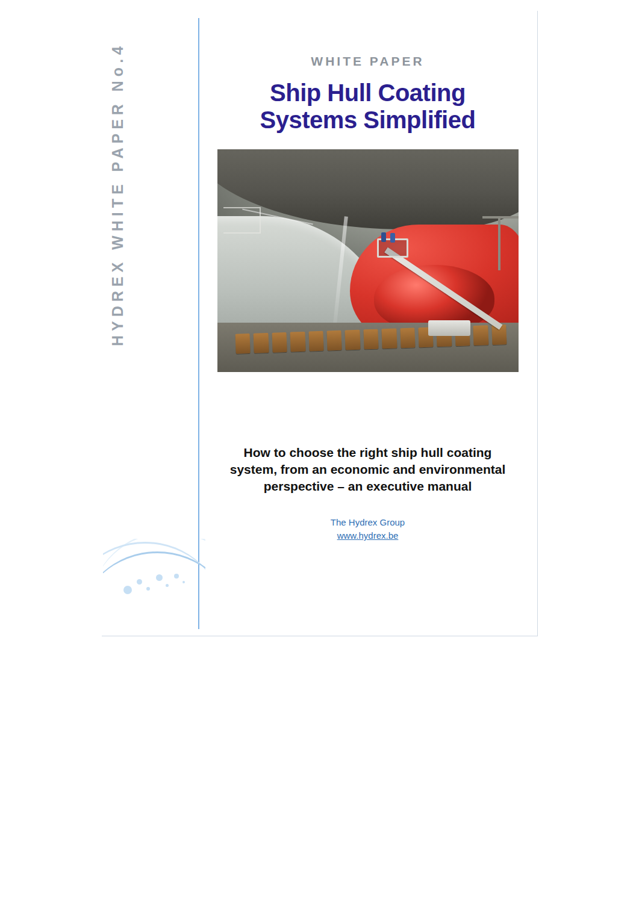HYDREX WHITE PAPER No.4
WHITE PAPER
Ship Hull Coating
Systems Simplified
How to choose the right ship hull coating system, from an economic and environmental perspective – an executive manual
The Hydrex Group
www.hydrex.be